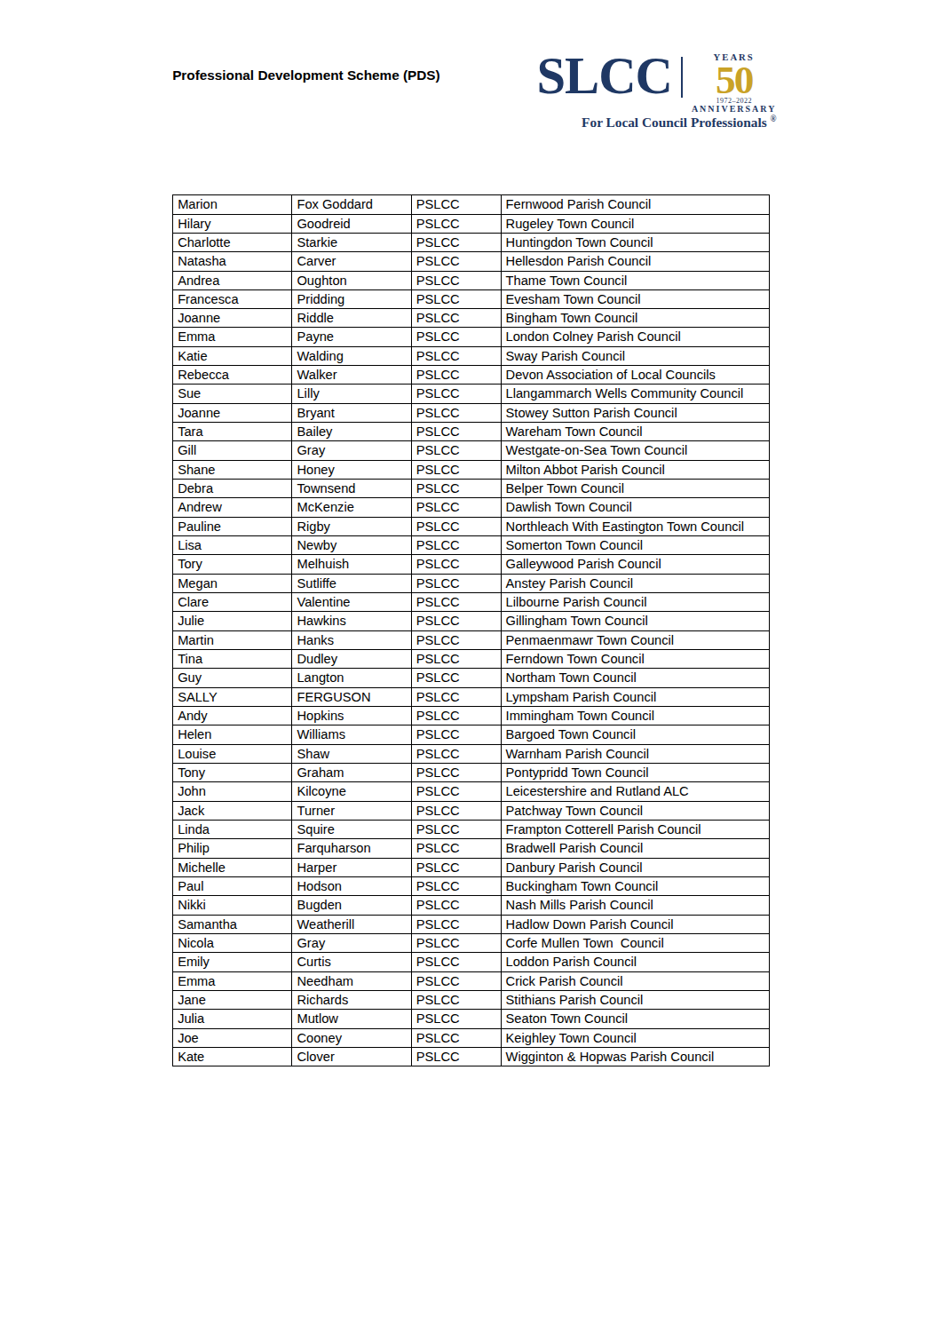Professional Development Scheme (PDS)
SLCC
YEARS
50
1972–2022
ANNIVERSARY
For Local Council Professionals ®
| Marion | Fox Goddard | PSLCC | Fernwood Parish Council |
| Hilary | Goodreid | PSLCC | Rugeley Town Council |
| Charlotte | Starkie | PSLCC | Huntingdon Town Council |
| Natasha | Carver | PSLCC | Hellesdon Parish Council |
| Andrea | Oughton | PSLCC | Thame Town Council |
| Francesca | Pridding | PSLCC | Evesham Town Council |
| Joanne | Riddle | PSLCC | Bingham Town Council |
| Emma | Payne | PSLCC | London Colney Parish Council |
| Katie | Walding | PSLCC | Sway Parish Council |
| Rebecca | Walker | PSLCC | Devon Association of Local Councils |
| Sue | Lilly | PSLCC | Llangammarch Wells Community Council |
| Joanne | Bryant | PSLCC | Stowey Sutton Parish Council |
| Tara | Bailey | PSLCC | Wareham Town Council |
| Gill | Gray | PSLCC | Westgate-on-Sea Town Council |
| Shane | Honey | PSLCC | Milton Abbot Parish Council |
| Debra | Townsend | PSLCC | Belper Town Council |
| Andrew | McKenzie | PSLCC | Dawlish Town Council |
| Pauline | Rigby | PSLCC | Northleach With Eastington Town Council |
| Lisa | Newby | PSLCC | Somerton Town Council |
| Tory | Melhuish | PSLCC | Galleywood Parish Council |
| Megan | Sutliffe | PSLCC | Anstey Parish Council |
| Clare | Valentine | PSLCC | Lilbourne Parish Council |
| Julie | Hawkins | PSLCC | Gillingham Town Council |
| Martin | Hanks | PSLCC | Penmaenmawr Town Council |
| Tina | Dudley | PSLCC | Ferndown Town Council |
| Guy | Langton | PSLCC | Northam Town Council |
| SALLY | FERGUSON | PSLCC | Lympsham Parish Council |
| Andy | Hopkins | PSLCC | Immingham Town Council |
| Helen | Williams | PSLCC | Bargoed Town Council |
| Louise | Shaw | PSLCC | Warnham Parish Council |
| Tony | Graham | PSLCC | Pontypridd Town Council |
| John | Kilcoyne | PSLCC | Leicestershire and Rutland ALC |
| Jack | Turner | PSLCC | Patchway Town Council |
| Linda | Squire | PSLCC | Frampton Cotterell Parish Council |
| Philip | Farquharson | PSLCC | Bradwell Parish Council |
| Michelle | Harper | PSLCC | Danbury Parish Council |
| Paul | Hodson | PSLCC | Buckingham Town Council |
| Nikki | Bugden | PSLCC | Nash Mills Parish Council |
| Samantha | Weatherill | PSLCC | Hadlow Down Parish Council |
| Nicola | Gray | PSLCC | Corfe Mullen Town Council |
| Emily | Curtis | PSLCC | Loddon Parish Council |
| Emma | Needham | PSLCC | Crick Parish Council |
| Jane | Richards | PSLCC | Stithians Parish Council |
| Julia | Mutlow | PSLCC | Seaton Town Council |
| Joe | Cooney | PSLCC | Keighley Town Council |
| Kate | Clover | PSLCC | Wigginton & Hopwas Parish Council |